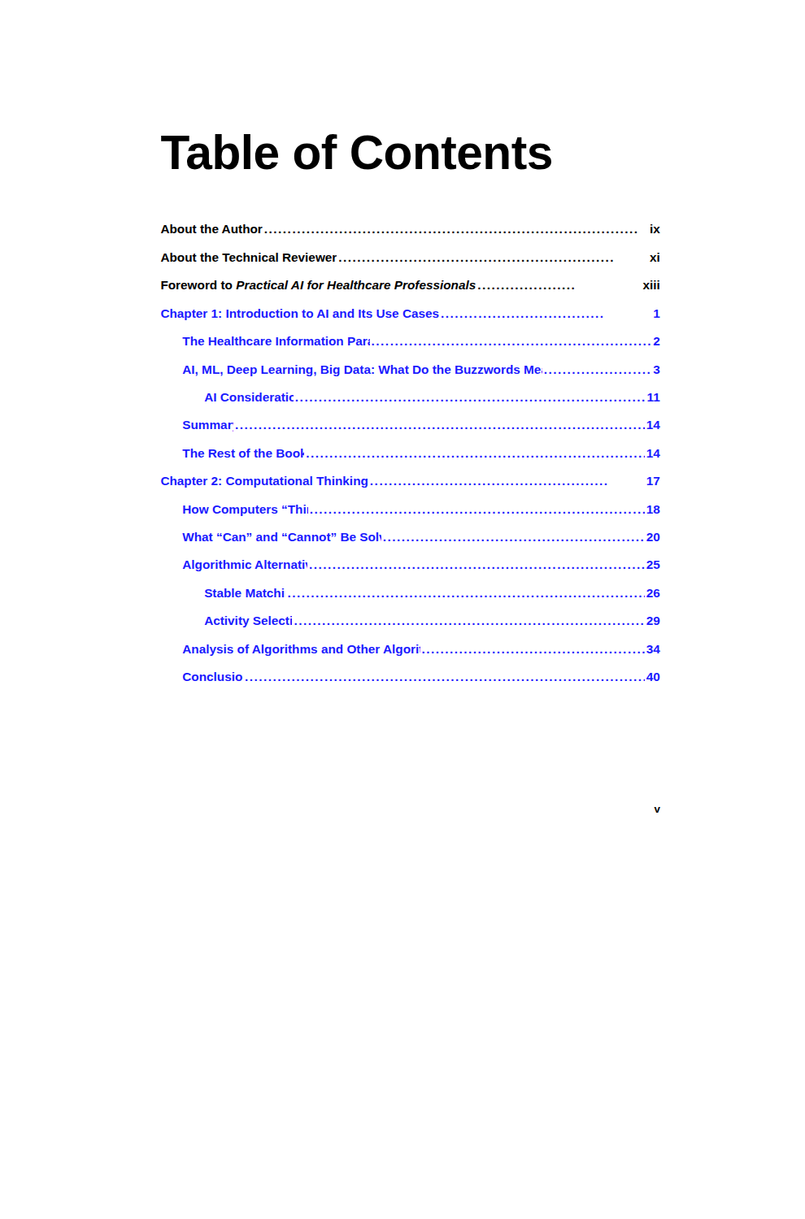Table of Contents
About the Author ................................................................................ ix
About the Technical Reviewer ........................................................... xi
Foreword to Practical AI for Healthcare Professionals ..................... xiii
Chapter 1: Introduction to AI and Its Use Cases ................................... 1
The Healthcare Information Paradox .................................................................... 2
AI, ML, Deep Learning, Big Data: What Do the Buzzwords Mean? ........................ 3
AI Considerations ......................................................................................... 11
Summary ................................................................................................. 14
The Rest of the Book… ................................................................................. 14
Chapter 2: Computational Thinking ................................................... 17
How Computers “Think” .................................................................................. 18
What “Can” and “Cannot” Be Solved ............................................................. 20
Algorithmic Alternatives .................................................................................. 25
Stable Matching ......................................................................................... 26
Activity Selection ........................................................................................ 29
Analysis of Algorithms and Other Algorithms ..................................................... 34
Conclusion ............................................................................................... 40
v